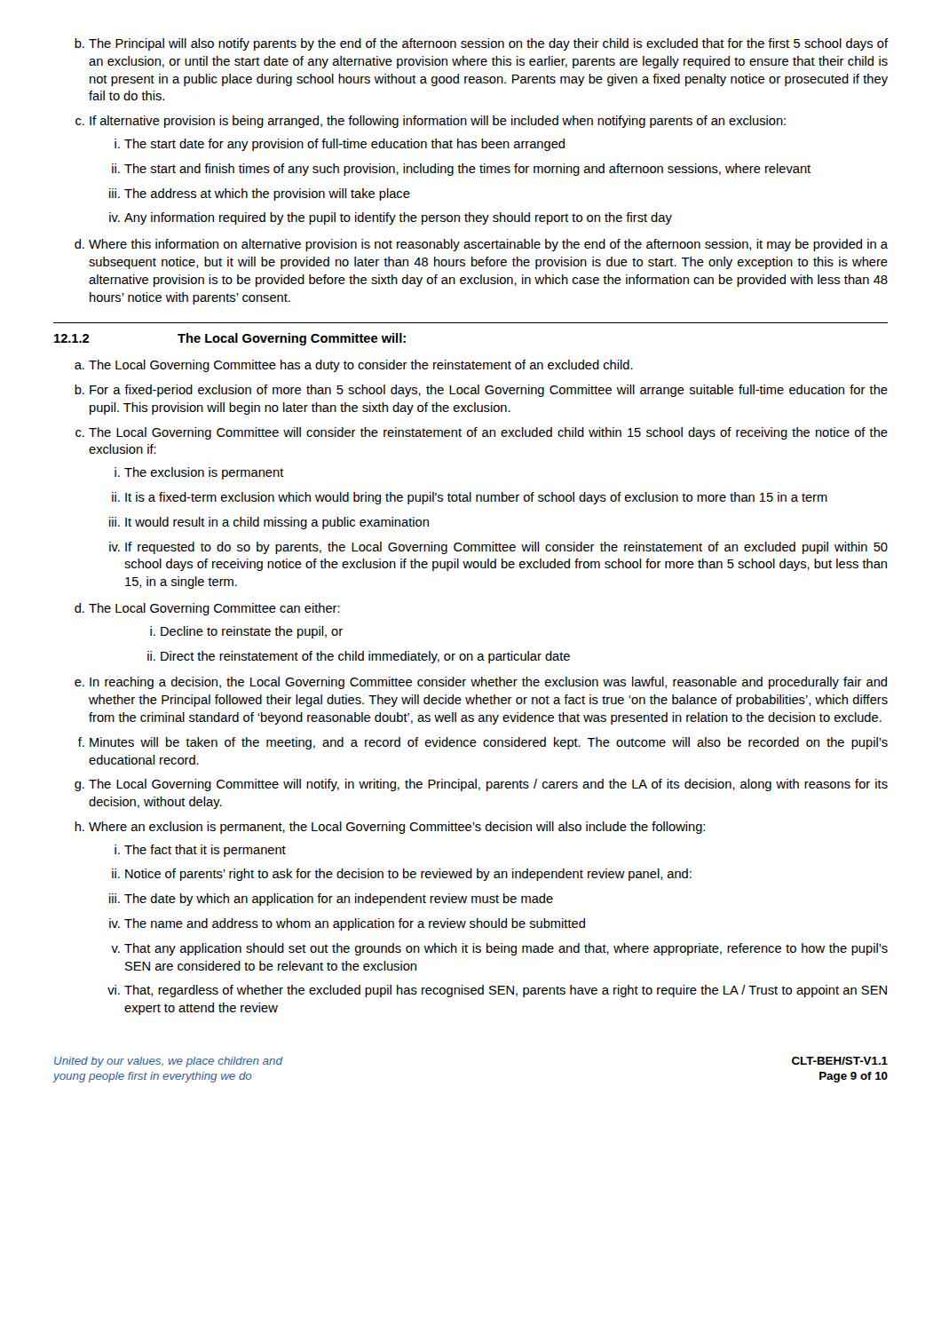The Principal will also notify parents by the end of the afternoon session on the day their child is excluded that for the first 5 school days of an exclusion, or until the start date of any alternative provision where this is earlier, parents are legally required to ensure that their child is not present in a public place during school hours without a good reason. Parents may be given a fixed penalty notice or prosecuted if they fail to do this.
If alternative provision is being arranged, the following information will be included when notifying parents of an exclusion:
The start date for any provision of full-time education that has been arranged
The start and finish times of any such provision, including the times for morning and afternoon sessions, where relevant
The address at which the provision will take place
Any information required by the pupil to identify the person they should report to on the first day
Where this information on alternative provision is not reasonably ascertainable by the end of the afternoon session, it may be provided in a subsequent notice, but it will be provided no later than 48 hours before the provision is due to start. The only exception to this is where alternative provision is to be provided before the sixth day of an exclusion, in which case the information can be provided with less than 48 hours’ notice with parents’ consent.
12.1.2 The Local Governing Committee will:
The Local Governing Committee has a duty to consider the reinstatement of an excluded child.
For a fixed-period exclusion of more than 5 school days, the Local Governing Committee will arrange suitable full-time education for the pupil. This provision will begin no later than the sixth day of the exclusion.
The Local Governing Committee will consider the reinstatement of an excluded child within 15 school days of receiving the notice of the exclusion if:
The exclusion is permanent
It is a fixed-term exclusion which would bring the pupil's total number of school days of exclusion to more than 15 in a term
It would result in a child missing a public examination
If requested to do so by parents, the Local Governing Committee will consider the reinstatement of an excluded pupil within 50 school days of receiving notice of the exclusion if the pupil would be excluded from school for more than 5 school days, but less than 15, in a single term.
The Local Governing Committee can either:
Decline to reinstate the pupil, or
Direct the reinstatement of the child immediately, or on a particular date
In reaching a decision, the Local Governing Committee consider whether the exclusion was lawful, reasonable and procedurally fair and whether the Principal followed their legal duties. They will decide whether or not a fact is true ‘on the balance of probabilities’, which differs from the criminal standard of ‘beyond reasonable doubt’, as well as any evidence that was presented in relation to the decision to exclude.
Minutes will be taken of the meeting, and a record of evidence considered kept. The outcome will also be recorded on the pupil’s educational record.
The Local Governing Committee will notify, in writing, the Principal, parents / carers and the LA of its decision, along with reasons for its decision, without delay.
Where an exclusion is permanent, the Local Governing Committee’s decision will also include the following:
The fact that it is permanent
Notice of parents’ right to ask for the decision to be reviewed by an independent review panel, and:
The date by which an application for an independent review must be made
The name and address to whom an application for a review should be submitted
That any application should set out the grounds on which it is being made and that, where appropriate, reference to how the pupil’s SEN are considered to be relevant to the exclusion
That, regardless of whether the excluded pupil has recognised SEN, parents have a right to require the LA / Trust to appoint an SEN expert to attend the review
United by our values, we place children and
young people first in everything we do
CLT-BEH/ST-V1.1
Page 9 of 10